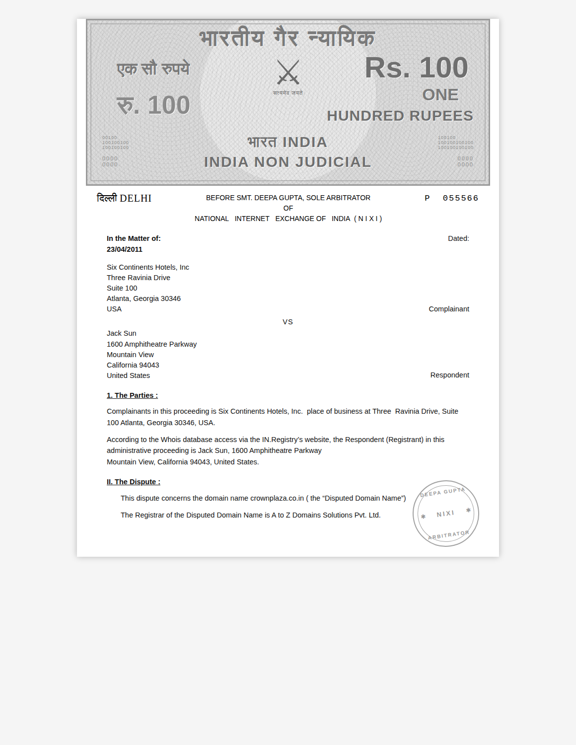भारतीय गैर न्यायिक
एक सौ रुपये
रु. 100
Rs. 100
ONE
HUNDRED RUPEES
⚔
सत्यमेव जयते
00100
100100100
100100100
100100
100100100100
100100100100
भारत INDIA
0000
0000
0000
0000
INDIA NON JUDICIAL
दिल्ली DELHI
BEFORE SMT. DEEPA GUPTA, SOLE ARBITRATOR
OF
NATIONAL INTERNET EXCHANGE OF INDIA ( N I X I )
P 055566
In the Matter of:
Dated:
23/04/2011
Six Continents Hotels, Inc
Three Ravinia Drive
Suite 100
Atlanta, Georgia 30346
USA
Complainant
VS
Jack Sun
1600 Amphitheatre Parkway
Mountain View
California 94043
United States
Respondent
1. The Parties :
Complainants in this proceeding is Six Continents Hotels, Inc. place of business at Three Ravinia Drive, Suite 100 Atlanta, Georgia 30346, USA.
According to the Whois database access via the IN.Registry’s website, the Respondent (Registrant) in this administrative proceeding is Jack Sun, 1600 Amphitheatre Parkway
Mountain View, California 94043, United States.
II. The Dispute :
This dispute concerns the domain name crownplaza.co.in ( the “Disputed Domain Name”)
The Registrar of the Disputed Domain Name is A to Z Domains Solutions Pvt. Ltd.
DEEPA GUPTA
✱
NIXI
✱
ARBITRATOR